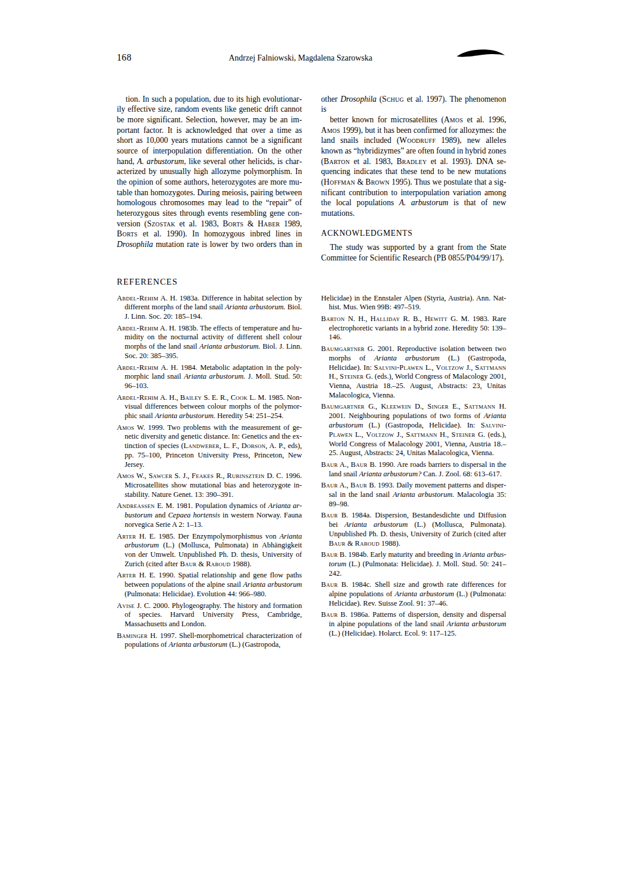168
Andrzej Falniowski, Magdalena Szarowska
tion. In such a population, due to its high evolutionarily effective size, random events like genetic drift cannot be more significant. Selection, however, may be an important factor. It is acknowledged that over a time as short as 10,000 years mutations cannot be a significant source of interpopulation differentiation. On the other hand, A. arbustorum, like several other helicids, is characterized by unusually high allozyme polymorphism. In the opinion of some authors, heterozygotes are more mutable than homozygotes. During meiosis, pairing between homologous chromosomes may lead to the “repair” of heterozygous sites through events resembling gene conversion (Szostak et al. 1983, Borts & Haber 1989, Borts et al. 1990). In homozygous inbred lines in Drosophila mutation rate is lower by two orders than in other Drosophila (Schug et al. 1997). The phenomenon is
better known for microsatellites (Amos et al. 1996, Amos 1999), but it has been confirmed for allozymes: the land snails included (Woodruff 1989), new alleles known as “hybridizymes” are often found in hybrid zones (Barton et al. 1983, Bradley et al. 1993). DNA sequencing indicates that these tend to be new mutations (Hoffman & Brown 1995). Thus we postulate that a significant contribution to interpopulation variation among the local populations A. arbustorum is that of new mutations.
ACKNOWLEDGMENTS
The study was supported by a grant from the State Committee for Scientific Research (PB 0855/P04/99/17).
REFERENCES
Abdel-Rehim A. H. 1983a. Difference in habitat selection by different morphs of the land snail Arianta arbustorum. Biol. J. Linn. Soc. 20: 185–194.
Abdel-Rehim A. H. 1983b. The effects of temperature and humidity on the nocturnal activity of different shell colour morphs of the land snail Arianta arbustorum. Biol. J. Linn. Soc. 20: 385–395.
Abdel-Rehim A. H. 1984. Metabolic adaptation in the polymorphic land snail Arianta arbustorum. J. Moll. Stud. 50: 96–103.
Abdel-Rehim A. H., Bailey S. E. R., Cook L. M. 1985. Non-visual differences between colour morphs of the polymorphic snail Arianta arbustorum. Heredity 54: 251–254.
Amos W. 1999. Two problems with the measurement of genetic diversity and genetic distance. In: Genetics and the extinction of species (Landweber, L. F., Dobson, A. P., eds), pp. 75–100, Princeton University Press, Princeton, New Jersey.
Amos W., Sawcer S. J., Feakes R., Rubinsztein D. C. 1996. Microsatellites show mutational bias and heterozygote instability. Nature Genet. 13: 390–391.
Andreassen E. M. 1981. Population dynamics of Arianta arbustorum and Cepaea hortensis in western Norway. Fauna norvegica Serie A 2: 1–13.
Arter H. E. 1985. Der Enzympolymorphismus von Arianta arbustorum (L.) (Mollusca, Pulmonata) in Abhängigkeit von der Umwelt. Unpublished Ph. D. thesis, University of Zurich (cited after Baur & Raboud 1988).
Arter H. E. 1990. Spatial relationship and gene flow paths between populations of the alpine snail Arianta arbustorum (Pulmonata: Helicidae). Evolution 44: 966–980.
Avise J. C. 2000. Phylogeography. The history and formation of species. Harvard University Press, Cambridge, Massachusetts and London.
Baminger H. 1997. Shell-morphometrical characterization of populations of Arianta arbustorum (L.) (Gastropoda,
Helicidae) in the Ennstaler Alpen (Styria, Austria). Ann. Nat-hist. Mus. Wien 99B: 497–519.
Barton N. H., Halliday R. B., Hewitt G. M. 1983. Rare electrophoretic variants in a hybrid zone. Heredity 50: 139–146.
Baumgartner G. 2001. Reproductive isolation between two morphs of Arianta arbustorum (L.) (Gastropoda, Helicidae). In: Salvini-Plawen L., Voltzow J., Sattmann H., Steiner G. (eds.), World Congress of Malacology 2001, Vienna, Austria 18.–25. August, Abstracts: 23, Unitas Malacologica, Vienna.
Baumgartner G., Kleewein D., Singer E., Sattmann H. 2001. Neighbouring populations of two forms of Arianta arbustorum (L.) (Gastropoda, Helicidae). In: Salvini-Plawen L., Voltzow J., Sattmann H., Steiner G. (eds.), World Congress of Malacology 2001, Vienna, Austria 18.–25. August, Abstracts: 24, Unitas Malacologica, Vienna.
Baur A., Baur B. 1990. Are roads barriers to dispersal in the land snail Arianta arbustorum? Can. J. Zool. 68: 613–617.
Baur A., Baur B. 1993. Daily movement patterns and dispersal in the land snail Arianta arbustorum. Malacologia 35: 89–98.
Baur B. 1984a. Dispersion, Bestandesdichte und Diffusion bei Arianta arbustorum (L.) (Mollusca, Pulmonata). Unpublished Ph. D. thesis, University of Zurich (cited after Baur & Raboud 1988).
Baur B. 1984b. Early maturity and breeding in Arianta arbustorum (L.) (Pulmonata: Helicidae). J. Moll. Stud. 50: 241–242.
Baur B. 1984c. Shell size and growth rate differences for alpine populations of Arianta arbustorum (L.) (Pulmonata: Helicidae). Rev. Suisse Zool. 91: 37–46.
Baur B. 1986a. Patterns of dispersion, density and dispersal in alpine populations of the land snail Arianta arbustorum (L.) (Helicidae). Holarct. Ecol. 9: 117–125.